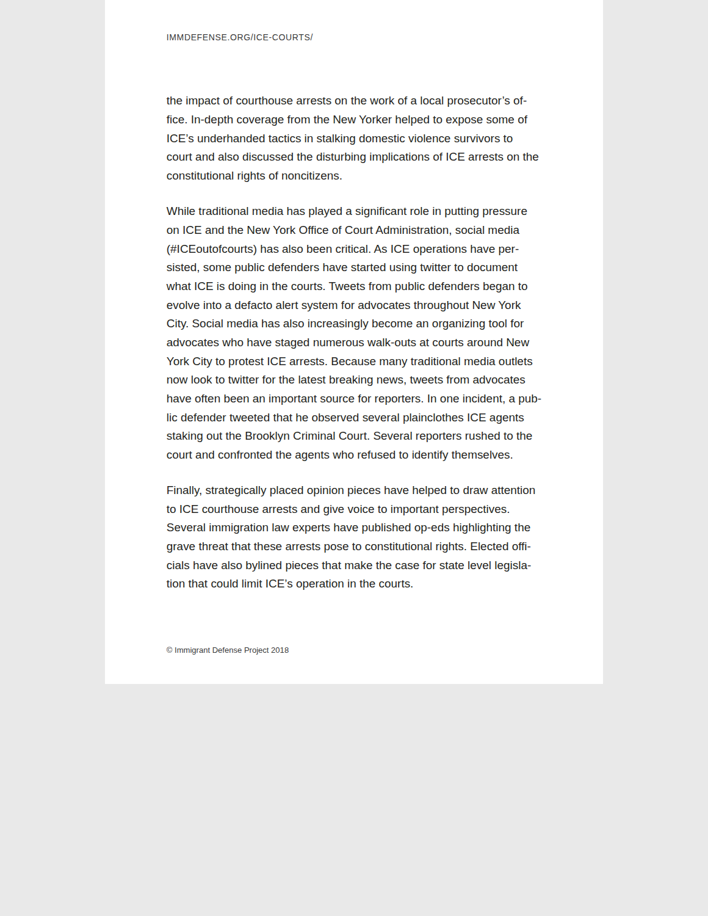immdefense.org/ice-courts/
the impact of courthouse arrests on the work of a local prosecutor’s office. In-depth coverage from the New Yorker helped to expose some of ICE’s underhanded tactics in stalking domestic violence survivors to court and also discussed the disturbing implications of ICE arrests on the constitutional rights of noncitizens.
While traditional media has played a significant role in putting pressure on ICE and the New York Office of Court Administration, social media (#ICEoutofcourts) has also been critical. As ICE operations have persisted, some public defenders have started using twitter to document what ICE is doing in the courts. Tweets from public defenders began to evolve into a defacto alert system for advocates throughout New York City. Social media has also increasingly become an organizing tool for advocates who have staged numerous walk-outs at courts around New York City to protest ICE arrests. Because many traditional media outlets now look to twitter for the latest breaking news, tweets from advocates have often been an important source for reporters. In one incident, a public defender tweeted that he observed several plainclothes ICE agents staking out the Brooklyn Criminal Court. Several reporters rushed to the court and confronted the agents who refused to identify themselves.
Finally, strategically placed opinion pieces have helped to draw attention to ICE courthouse arrests and give voice to important perspectives. Several immigration law experts have published op-eds highlighting the grave threat that these arrests pose to constitutional rights. Elected officials have also bylined pieces that make the case for state level legislation that could limit ICE’s operation in the courts.
© Immigrant Defense Project 2018